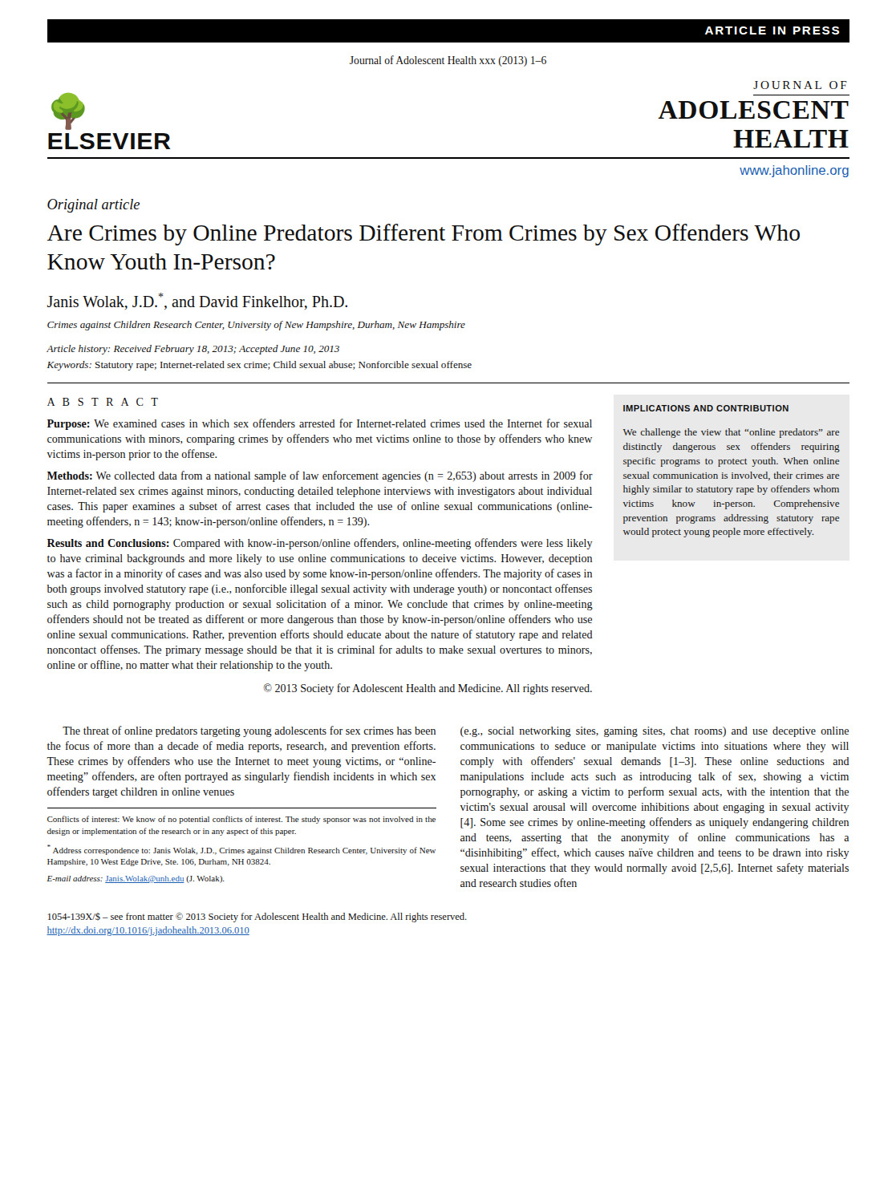ARTICLE IN PRESS
Journal of Adolescent Health xxx (2013) 1–6
🌳
ELSEVIER
JOURNAL OF
ADOLESCENT
HEALTH
www.jahonline.org
Original article
Are Crimes by Online Predators Different From Crimes by Sex Offenders Who Know Youth In-Person?
Janis Wolak, J.D.*, and David Finkelhor, Ph.D.
Crimes against Children Research Center, University of New Hampshire, Durham, New Hampshire
Article history: Received February 18, 2013; Accepted June 10, 2013
Keywords: Statutory rape; Internet-related sex crime; Child sexual abuse; Nonforcible sexual offense
A B S T R A C T
Purpose: We examined cases in which sex offenders arrested for Internet-related crimes used the Internet for sexual communications with minors, comparing crimes by offenders who met victims online to those by offenders who knew victims in-person prior to the offense.
Methods: We collected data from a national sample of law enforcement agencies (n = 2,653) about arrests in 2009 for Internet-related sex crimes against minors, conducting detailed telephone interviews with investigators about individual cases. This paper examines a subset of arrest cases that included the use of online sexual communications (online-meeting offenders, n = 143; know-in-person/online offenders, n = 139).
Results and Conclusions: Compared with know-in-person/online offenders, online-meeting offenders were less likely to have criminal backgrounds and more likely to use online communications to deceive victims. However, deception was a factor in a minority of cases and was also used by some know-in-person/online offenders. The majority of cases in both groups involved statutory rape (i.e., nonforcible illegal sexual activity with underage youth) or noncontact offenses such as child pornography production or sexual solicitation of a minor. We conclude that crimes by online-meeting offenders should not be treated as different or more dangerous than those by know-in-person/online offenders who use online sexual communications. Rather, prevention efforts should educate about the nature of statutory rape and related noncontact offenses. The primary message should be that it is criminal for adults to make sexual overtures to minors, online or offline, no matter what their relationship to the youth.
© 2013 Society for Adolescent Health and Medicine. All rights reserved.
Implications and Contribution
We challenge the view that “online predators” are distinctly dangerous sex offenders requiring specific programs to protect youth. When online sexual communication is involved, their crimes are highly similar to statutory rape by offenders whom victims know in-person. Comprehensive prevention programs addressing statutory rape would protect young people more effectively.
The threat of online predators targeting young adolescents for sex crimes has been the focus of more than a decade of media reports, research, and prevention efforts. These crimes by offenders who use the Internet to meet young victims, or “online-meeting” offenders, are often portrayed as singularly fiendish incidents in which sex offenders target children in online venues
Conflicts of interest: We know of no potential conflicts of interest. The study sponsor was not involved in the design or implementation of the research or in any aspect of this paper.
* Address correspondence to: Janis Wolak, J.D., Crimes against Children Research Center, University of New Hampshire, 10 West Edge Drive, Ste. 106, Durham, NH 03824.
E-mail address: Janis.Wolak@unh.edu (J. Wolak).
(e.g., social networking sites, gaming sites, chat rooms) and use deceptive online communications to seduce or manipulate victims into situations where they will comply with offenders' sexual demands [1–3]. These online seductions and manipulations include acts such as introducing talk of sex, showing a victim pornography, or asking a victim to perform sexual acts, with the intention that the victim's sexual arousal will overcome inhibitions about engaging in sexual activity [4]. Some see crimes by online-meeting offenders as uniquely endangering children and teens, asserting that the anonymity of online communications has a “disinhibiting” effect, which causes naïve children and teens to be drawn into risky sexual interactions that they would normally avoid [2,5,6]. Internet safety materials and research studies often
1054-139X/$ – see front matter © 2013 Society for Adolescent Health and Medicine. All rights reserved.
http://dx.doi.org/10.1016/j.jadohealth.2013.06.010